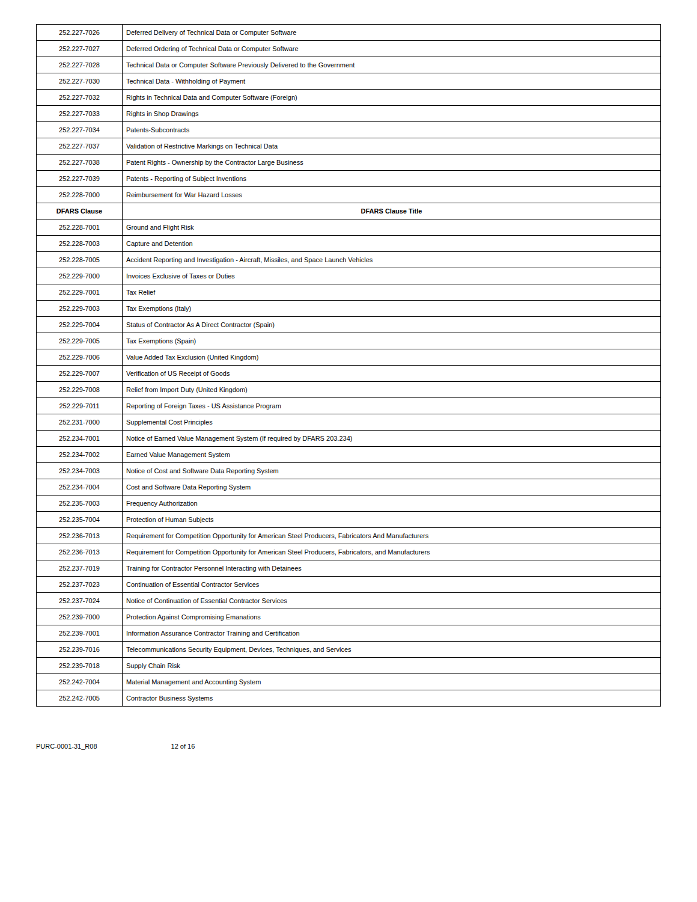| 252.227-7026 | Deferred Delivery of Technical Data or Computer Software |
| 252.227-7027 | Deferred Ordering of Technical Data or Computer Software |
| 252.227-7028 | Technical Data or Computer Software Previously Delivered to the Government |
| 252.227-7030 | Technical Data - Withholding of Payment |
| 252.227-7032 | Rights in Technical Data and Computer Software (Foreign) |
| 252.227-7033 | Rights in Shop Drawings |
| 252.227-7034 | Patents-Subcontracts |
| 252.227-7037 | Validation of Restrictive Markings on Technical Data |
| 252.227-7038 | Patent Rights - Ownership by the Contractor Large Business |
| 252.227-7039 | Patents - Reporting of Subject Inventions |
| 252.228-7000 | Reimbursement for War Hazard Losses |
| DFARS Clause | DFARS Clause Title |
| 252.228-7001 | Ground and Flight Risk |
| 252.228-7003 | Capture and Detention |
| 252.228-7005 | Accident Reporting and Investigation - Aircraft, Missiles, and Space Launch Vehicles |
| 252.229-7000 | Invoices Exclusive of Taxes or Duties |
| 252.229-7001 | Tax Relief |
| 252.229-7003 | Tax Exemptions (Italy) |
| 252.229-7004 | Status of Contractor As A Direct Contractor (Spain) |
| 252.229-7005 | Tax Exemptions (Spain) |
| 252.229-7006 | Value Added Tax Exclusion (United Kingdom) |
| 252.229-7007 | Verification of US Receipt of Goods |
| 252.229-7008 | Relief from Import Duty (United Kingdom) |
| 252.229-7011 | Reporting of Foreign Taxes - US Assistance Program |
| 252.231-7000 | Supplemental Cost Principles |
| 252.234-7001 | Notice of Earned Value Management System (If required by DFARS 203.234) |
| 252.234-7002 | Earned Value Management System |
| 252.234-7003 | Notice of Cost and Software Data Reporting System |
| 252.234-7004 | Cost and Software Data Reporting System |
| 252.235-7003 | Frequency Authorization |
| 252.235-7004 | Protection of Human Subjects |
| 252.236-7013 | Requirement for Competition Opportunity for American Steel Producers, Fabricators And Manufacturers |
| 252.236-7013 | Requirement for Competition Opportunity for American Steel Producers, Fabricators, and Manufacturers |
| 252.237-7019 | Training for Contractor Personnel Interacting with Detainees |
| 252.237-7023 | Continuation of Essential Contractor Services |
| 252.237-7024 | Notice of Continuation of Essential Contractor Services |
| 252.239-7000 | Protection Against Compromising Emanations |
| 252.239-7001 | Information Assurance Contractor Training and Certification |
| 252.239-7016 | Telecommunications Security Equipment, Devices, Techniques, and Services |
| 252.239-7018 | Supply Chain Risk |
| 252.242-7004 | Material Management and Accounting System |
| 252.242-7005 | Contractor Business Systems |
PURC-0001-31_R08 12 of 16